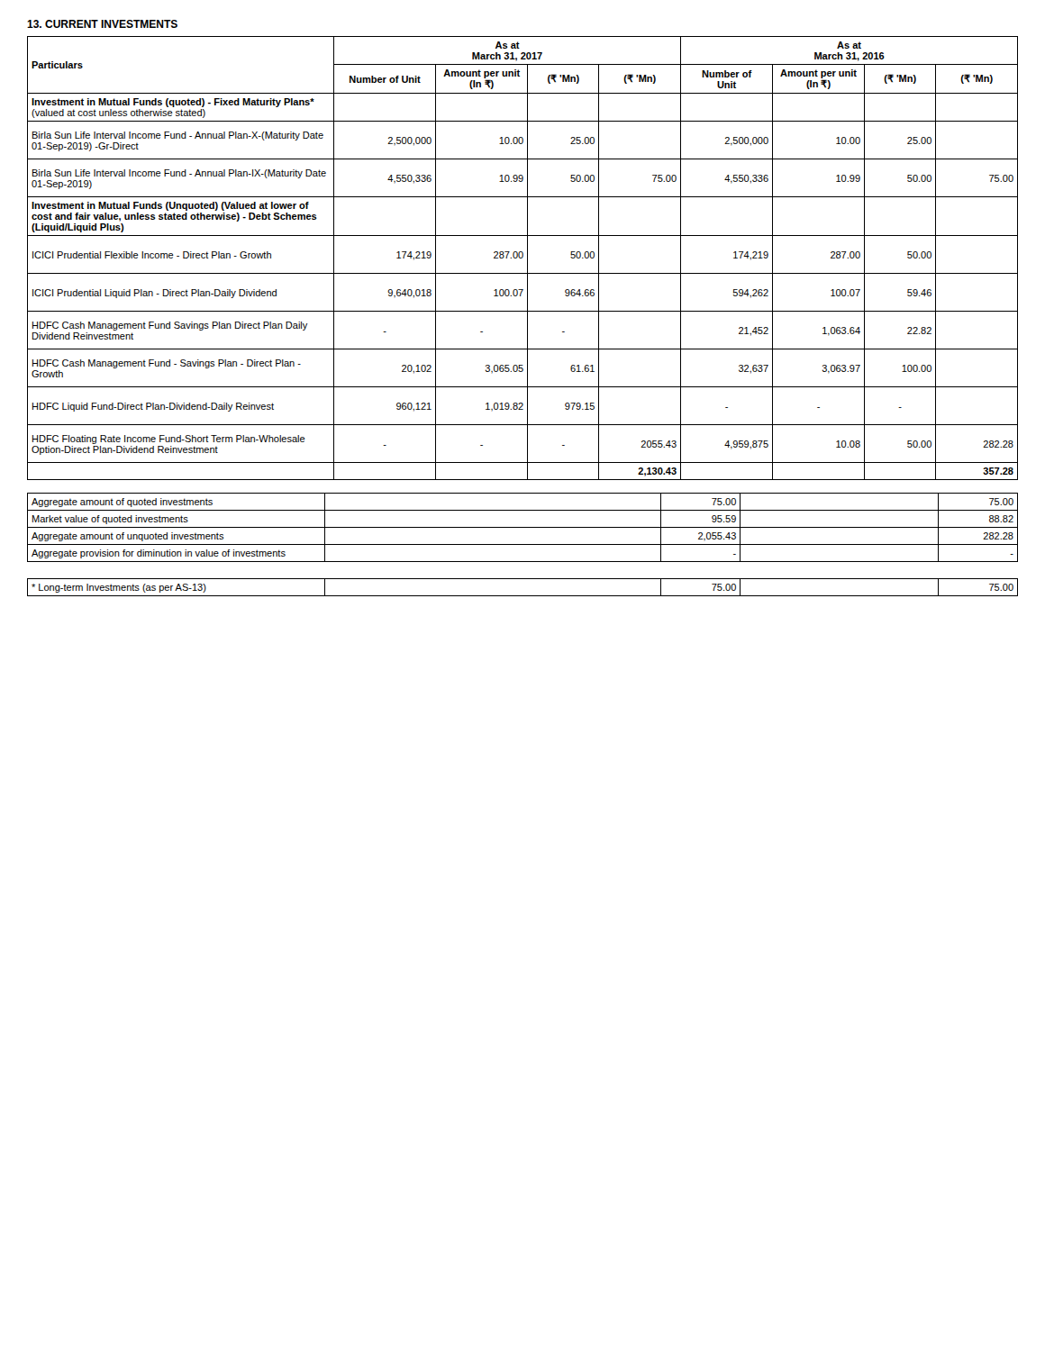13. CURRENT INVESTMENTS
| Particulars | As at March 31, 2017 | As at March 31, 2016 |
| --- | --- | --- |
| Number of Unit | Amount per unit (In ₹) | (₹ 'Mn) | (₹ 'Mn) | Number of Unit | Amount per unit (In ₹) | (₹ 'Mn) | (₹ 'Mn) |
| Investment in Mutual Funds (quoted) - Fixed Maturity Plans* (valued at cost unless otherwise stated) | | | | | | | | |
| Birla Sun Life Interval Income Fund - Annual Plan-X-(Maturity Date 01-Sep-2019) -Gr-Direct | 2,500,000 | 10.00 | 25.00 | | 2,500,000 | 10.00 | 25.00 | |
| Birla Sun Life Interval Income Fund - Annual Plan-IX-(Maturity Date 01-Sep-2019) | 4,550,336 | 10.99 | 50.00 | 75.00 | 4,550,336 | 10.99 | 50.00 | 75.00 |
| Investment in Mutual Funds (Unquoted) (Valued at lower of cost and fair value, unless stated otherwise) - Debt Schemes (Liquid/Liquid Plus) | | | | | | | | |
| ICICI Prudential Flexible Income - Direct Plan - Growth | 174,219 | 287.00 | 50.00 | | 174,219 | 287.00 | 50.00 | |
| ICICI Prudential Liquid Plan - Direct Plan-Daily Dividend | 9,640,018 | 100.07 | 964.66 | | 594,262 | 100.07 | 59.46 | |
| HDFC Cash Management Fund Savings Plan Direct Plan Daily Dividend Reinvestment | - | - | - | | 21,452 | 1,063.64 | 22.82 | |
| HDFC Cash Management Fund - Savings Plan - Direct Plan - Growth | 20,102 | 3,065.05 | 61.61 | | 32,637 | 3,063.97 | 100.00 | |
| HDFC Liquid Fund-Direct Plan-Dividend-Daily Reinvest | 960,121 | 1,019.82 | 979.15 | | - | - | - | |
| HDFC Floating Rate Income Fund-Short Term Plan-Wholesale Option-Direct Plan-Dividend Reinvestment | - | - | - | 2055.43 | 4,959,875 | 10.08 | 50.00 | 282.28 |
| | | | | 2,130.43 | | | | 357.28 |
| Aggregate amount of quoted investments | | 75.00 | | 75.00 |
| Market value of quoted investments | | 95.59 | | 88.82 |
| Aggregate amount of unquoted investments | | 2,055.43 | | 282.28 |
| Aggregate provision for diminution in value of investments | | - | | - |
| * Long-term Investments (as per AS-13) | | 75.00 | | 75.00 |